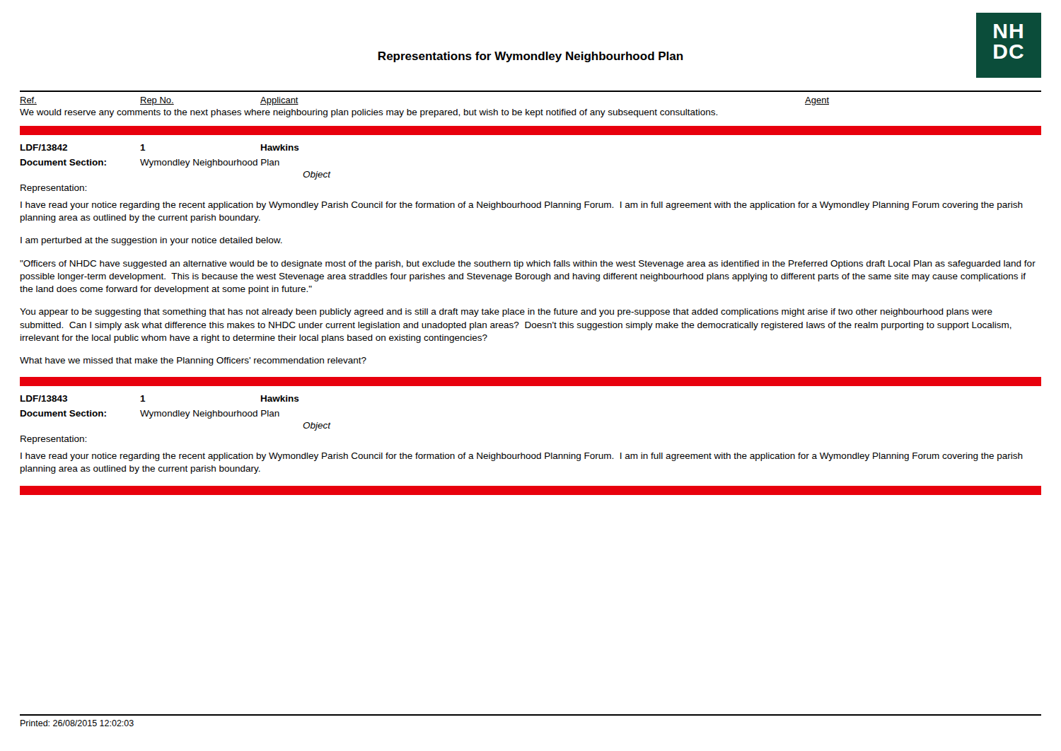NH DC
Representations for Wymondley Neighbourhood Plan
Ref.
Rep No.
Applicant
Agent
We would reserve any comments to the next phases where neighbouring plan policies may be prepared, but wish to be kept notified of any subsequent consultations.
LDF/13842
1
Hawkins
Document Section:
Wymondley Neighbourhood Plan
Object
Representation:
I have read your notice regarding the recent application by Wymondley Parish Council for the formation of a Neighbourhood Planning Forum. I am in full agreement with the application for a Wymondley Planning Forum covering the parish planning area as outlined by the current parish boundary.
I am perturbed at the suggestion in your notice detailed below.
"Officers of NHDC have suggested an alternative would be to designate most of the parish, but exclude the southern tip which falls within the west Stevenage area as identified in the Preferred Options draft Local Plan as safeguarded land for possible longer-term development. This is because the west Stevenage area straddles four parishes and Stevenage Borough and having different neighbourhood plans applying to different parts of the same site may cause complications if the land does come forward for development at some point in future."
You appear to be suggesting that something that has not already been publicly agreed and is still a draft may take place in the future and you pre-suppose that added complications might arise if two other neighbourhood plans were submitted. Can I simply ask what difference this makes to NHDC under current legislation and unadopted plan areas? Doesn't this suggestion simply make the democratically registered laws of the realm purporting to support Localism, irrelevant for the local public whom have a right to determine their local plans based on existing contingencies?
What have we missed that make the Planning Officers' recommendation relevant?
LDF/13843
1
Hawkins
Document Section:
Wymondley Neighbourhood Plan
Object
Representation:
I have read your notice regarding the recent application by Wymondley Parish Council for the formation of a Neighbourhood Planning Forum. I am in full agreement with the application for a Wymondley Planning Forum covering the parish planning area as outlined by the current parish boundary.
Printed: 26/08/2015 12:02:03